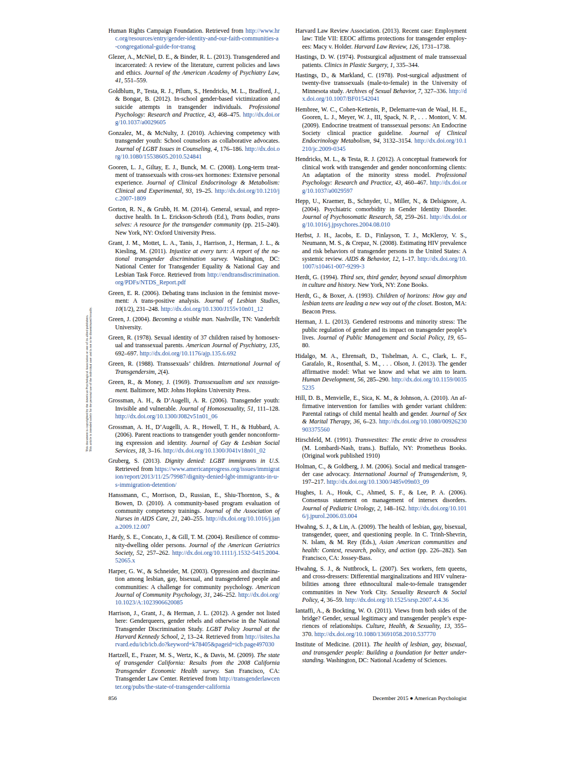This document is copyrighted by the American Psychological Association or one of its allied publishers.
This article is intended solely for the personal use of the individual user and is not to be disseminated broadly.
Human Rights Campaign Foundation. Retrieved from http://www.hrc.org/resources/entry/gender-identity-and-our-faith-communities-a-congregational-guide-for-transg
Glezer, A., McNiel, D. E., & Binder, R. L. (2013). Transgendered and incarcerated: A review of the literature, current policies and laws and ethics. Journal of the American Academy of Psychiatry Law, 41, 551–559.
Goldblum, P., Testa, R. J., Pflum, S., Hendricks, M. L., Bradford, J., & Bongar, B. (2012). In-school gender-based victimization and suicide attempts in transgender individuals. Professional Psychology: Research and Practice, 43, 468–475. http://dx.doi.org/10.1037/a0029605
Gonzalez, M., & McNulty, J. (2010). Achieving competency with transgender youth: School counselors as collaborative advocates. Journal of LGBT Issues in Counseling, 4, 176–186. http://dx.doi.org/10.1080/15538605.2010.524841
Gooren, L. J., Giltay, E. J., Bunck, M. C. (2008). Long-term treatment of transsexuals with cross-sex hormones: Extensive personal experience. Journal of Clinical Endocrinology & Metabolism: Clinical and Experimental, 93, 19–25. http://dx.doi.org/10.1210/jc.2007-1809
Gorton, R. N., & Grubb, H. M. (2014). General, sexual, and reproductive health. In L. Erickson-Schroth (Ed.), Trans bodies, trans selves: A resource for the transgender community (pp. 215–240). New York, NY: Oxford University Press.
Grant, J. M., Mottet, L. A., Tanis, J., Harrison, J., Herman, J. L., & Kiesling, M. (2011). Injustice at every turn: A report of the national transgender discrimination survey. Washington, DC: National Center for Transgender Equality & National Gay and Lesbian Task Force. Retrieved from http://endtransdiscrimination.org/PDFs/NTDS_Report.pdf
Green, E. R. (2006). Debating trans inclusion in the feminist movement: A trans-positive analysis. Journal of Lesbian Studies, 10(1/2), 231–248. http://dx.doi.org/10.1300/J155v10n01_12
Green, J. (2004). Becoming a visible man. Nashville, TN: Vanderbilt University.
Green, R. (1978). Sexual identity of 37 children raised by homosexual and transsexual parents. American Journal of Psychiatry, 135, 692–697. http://dx.doi.org/10.1176/ajp.135.6.692
Green, R. (1988). Transsexuals’ children. International Journal of Transgendersim, 2(4).
Green, R., & Money, J. (1969). Transsexualism and sex reassignment. Baltimore, MD: Johns Hopkins University Press.
Grossman, A. H., & D’Augelli, A. R. (2006). Transgender youth: Invisible and vulnerable. Journal of Homosexuality, 51, 111–128. http://dx.doi.org/10.1300/J082v51n01_06
Grossman, A. H., D’Augelli, A. R., Howell, T. H., & Hubbard, A. (2006). Parent reactions to transgender youth gender nonconforming expression and identity. Journal of Gay & Lesbian Social Services, 18, 3–16. http://dx.doi.org/10.1300/J041v18n01_02
Gruberg, S. (2013). Dignity denied: LGBT immigrants in U.S. Retrieved from https://www.americanprogress.org/issues/immigration/report/2013/11/25/79987/dignity-denied-lgbt-immigrants-in-u-s-immigration-detention/
Hanssmann, C., Morrison, D., Russian, E., Shiu-Thornton, S., & Bowen, D. (2010). A community-based program evaluation of community competency trainings. Journal of the Association of Nurses in AIDS Care, 21, 240–255. http://dx.doi.org/10.1016/j.jana.2009.12.007
Hardy, S. E., Concato, J., & Gill, T. M. (2004). Resilience of community-dwelling older persons. Journal of the American Geriatrics Society, 52, 257–262. http://dx.doi.org/10.1111/j.1532-5415.2004.52065.x
Harper, G. W., & Schneider, M. (2003). Oppression and discrimination among lesbian, gay, bisexual, and transgendered people and communities: A challenge for community psychology. American Journal of Community Psychology, 31, 246–252. http://dx.doi.org/10.1023/A:1023906620085
Harrison, J., Grant, J., & Herman, J. L. (2012). A gender not listed here: Genderqueers, gender rebels and otherwise in the National Transgender Discrimination Study. LGBT Policy Journal at the Harvard Kennedy School, 2, 13–24. Retrieved from http://isites.harvard.edu/icb/icb.do?keyword=k78405&pageid=icb.page497030
Hartzell, E., Frazer, M. S., Wertz, K., & Davis, M. (2009). The state of transgender California: Results from the 2008 California Transgender Economic Health survey. San Francisco, CA: Transgender Law Center. Retrieved from http://transgenderlawcenter.org/pubs/the-state-of-transgender-california
Harvard Law Review Association. (2013). Recent case: Employment law: Title VII: EEOC affirms protections for transgender employees: Macy v. Holder. Harvard Law Review, 126, 1731–1738.
Hastings, D. W. (1974). Postsurgical adjustment of male transsexual patients. Clinics in Plastic Surgery, 1, 335–344.
Hastings, D., & Markland, C. (1978). Post-surgical adjustment of twenty-five transsexuals (male-to-female) in the University of Minnesota study. Archives of Sexual Behavior, 7, 327–336. http://dx.doi.org/10.1007/BF01542041
Hembree, W. C., Cohen-Kettenis, P., Delemarre-van de Waal, H. E., Gooren, L. J., Meyer, W. J., III, Spack, N. P., . . . Montori, V. M. (2009). Endocrine treatment of transsexual persons: An Endocrine Society clinical practice guideline. Journal of Clinical Endocrinology Metabolism, 94, 3132–3154. http://dx.doi.org/10.1210/jc.2009-0345
Hendricks, M. L., & Testa, R. J. (2012). A conceptual framework for clinical work with transgender and gender nonconforming clients: An adaptation of the minority stress model. Professional Psychology: Research and Practice, 43, 460–467. http://dx.doi.org/10.1037/a0029597
Hepp, U., Kraemer, B., Schnyder, U., Miller, N., & Delsignore, A. (2004). Psychiatric comorbidity in Gender Identity Disorder. Journal of Psychosomatic Research, 58, 259–261. http://dx.doi.org/10.1016/j.jpsychores.2004.08.010
Herbst, J. H., Jacobs, E. D., Finlayson, T. J., McKleroy, V. S., Neumann, M. S., & Crepaz, N. (2008). Estimating HIV prevalence and risk behaviors of transgender persons in the United States: A systemic review. AIDS & Behavior, 12, 1–17. http://dx.doi.org/10.1007/s10461-007-9299-3
Herdt, G. (1994). Third sex, third gender, beyond sexual dimorphism in culture and history. New York, NY: Zone Books.
Herdt, G., & Boxer, A. (1993). Children of horizons: How gay and lesbian teens are leading a new way out of the closet. Boston, MA: Beacon Press.
Herman, J. L. (2013). Gendered restrooms and minority stress: The public regulation of gender and its impact on transgender people’s lives. Journal of Public Management and Social Policy, 19, 65–80.
Hidalgo, M. A., Ehrensaft, D., Tishelman, A. C., Clark, L. F., Garafalo, R., Rosenthal, S. M., . . . Olson, J. (2013). The gender affirmative model: What we know and what we aim to learn. Human Development, 56, 285–290. http://dx.doi.org/10.1159/00355235
Hill, D. B., Menvielle, E., Sica, K. M., & Johnson, A. (2010). An affirmative intervention for families with gender variant children: Parental ratings of child mental health and gender. Journal of Sex & Marital Therapy, 36, 6–23. http://dx.doi.org/10.1080/00926230903375560
Hirschfeld, M. (1991). Transvestites: The erotic drive to crossdress (M. Lombardi-Nash, trans.). Buffalo, NY: Prometheus Books. (Original work published 1910)
Holman, C., & Goldberg, J. M. (2006). Social and medical transgender case advocacy. International Journal of Transgenderism, 9, 197–217. http://dx.doi.org/10.1300/J485v09n03_09
Hughes, I. A., Houk, C., Ahmed, S. F., & Lee, P. A. (2006). Consensus statement on management of intersex disorders. Journal of Pediatric Urology, 2, 148–162. http://dx.doi.org/10.1016/j.jpurol.2006.03.004
Hwahng, S. J., & Lin, A. (2009). The health of lesbian, gay, bisexual, transgender, queer, and questioning people. In C. Trinh-Shevrin, N. Islam, & M. Rey (Eds.), Asian American communities and health: Context, research, policy, and action (pp. 226–282). San Francisco, CA: Jossey-Bass.
Hwahng, S. J., & Nuttbrock, L. (2007). Sex workers, fem queens, and cross-dressers: Differential marginalizations and HIV vulnerabilities among three ethnocultural male-to-female transgender communities in New York City. Sexuality Research & Social Policy, 4, 36–59. http://dx.doi.org/10.1525/srsp.2007.4.4.36
Iantaffi, A., & Bockting, W. O. (2011). Views from both sides of the bridge? Gender, sexual legitimacy and transgender people’s experiences of relationships. Culture, Health, & Sexuality, 13, 355–370. http://dx.doi.org/10.1080/13691058.2010.537770
Institute of Medicine. (2011). The health of lesbian, gay, bisexual, and transgender people: Building a foundation for better understanding. Washington, DC: National Academy of Sciences.
856 December 2015 ● American Psychologist